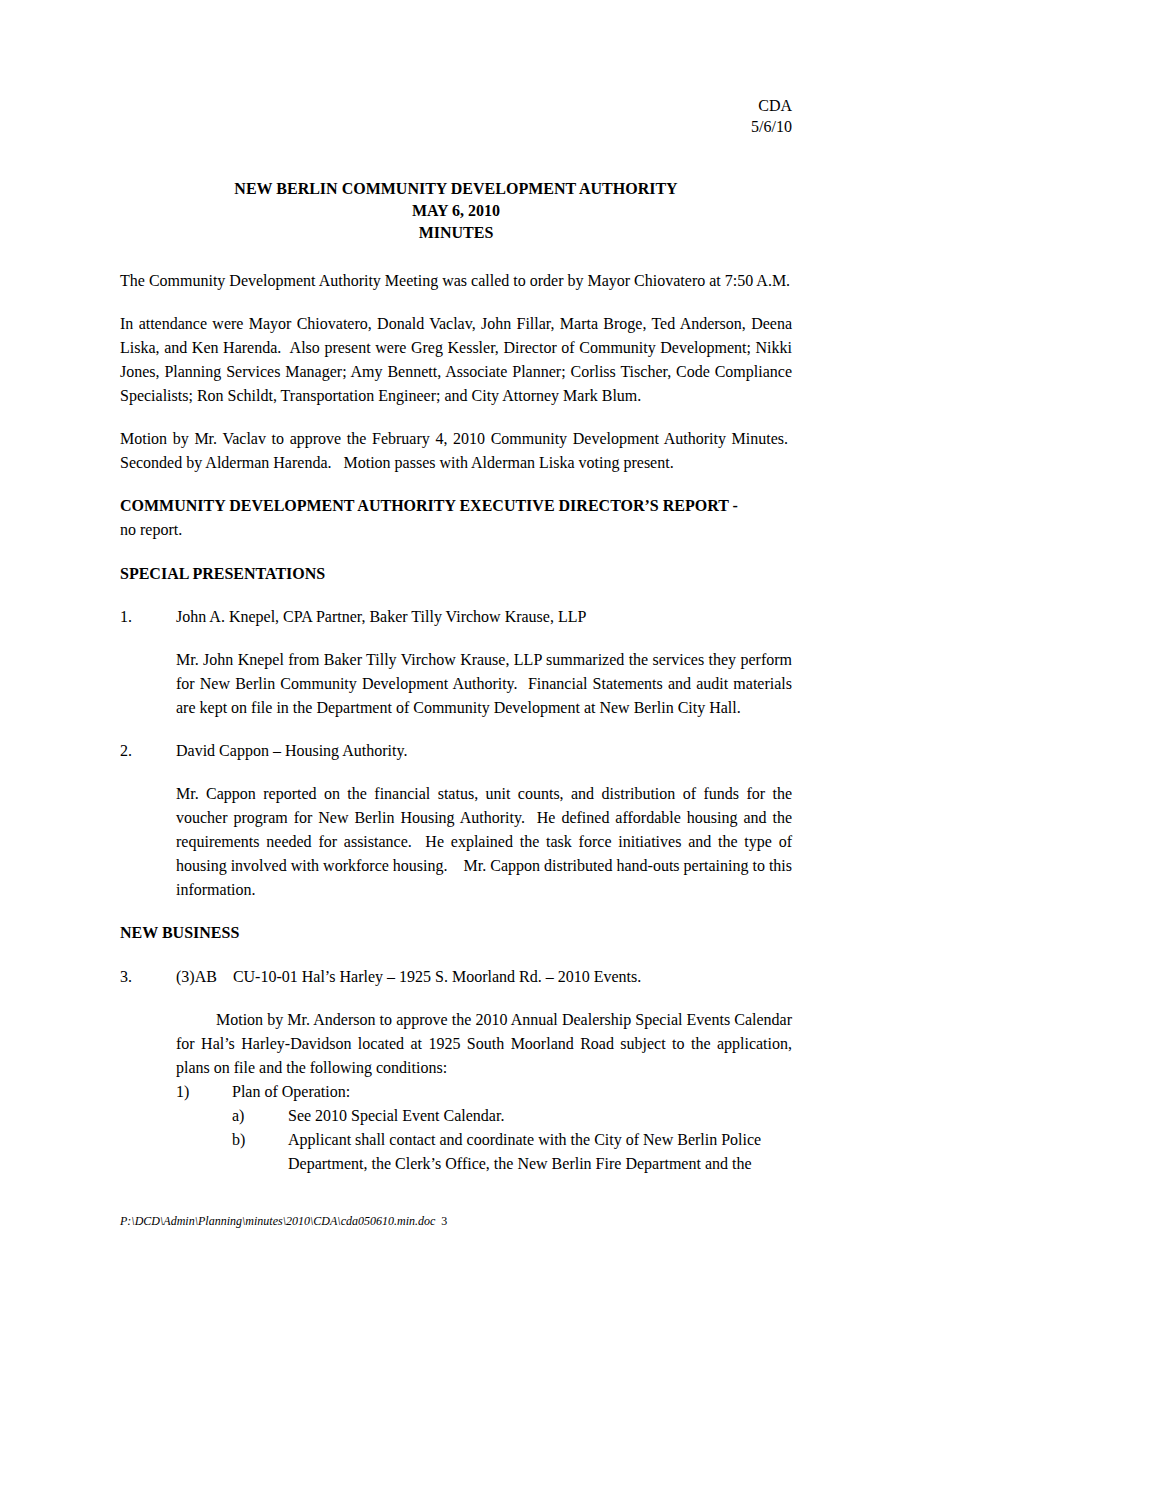CDA
5/6/10
NEW BERLIN COMMUNITY DEVELOPMENT AUTHORITY MAY 6, 2010 MINUTES
The Community Development Authority Meeting was called to order by Mayor Chiovatero at 7:50 A.M.
In attendance were Mayor Chiovatero, Donald Vaclav, John Fillar, Marta Broge, Ted Anderson, Deena Liska, and Ken Harenda. Also present were Greg Kessler, Director of Community Development; Nikki Jones, Planning Services Manager; Amy Bennett, Associate Planner; Corliss Tischer, Code Compliance Specialists; Ron Schildt, Transportation Engineer; and City Attorney Mark Blum.
Motion by Mr. Vaclav to approve the February 4, 2010 Community Development Authority Minutes. Seconded by Alderman Harenda. Motion passes with Alderman Liska voting present.
COMMUNITY DEVELOPMENT AUTHORITY EXECUTIVE DIRECTOR’S REPORT -
no report.
SPECIAL PRESENTATIONS
1.
John A. Knepel, CPA Partner, Baker Tilly Virchow Krause, LLP
Mr. John Knepel from Baker Tilly Virchow Krause, LLP summarized the services they perform for New Berlin Community Development Authority. Financial Statements and audit materials are kept on file in the Department of Community Development at New Berlin City Hall.
2.
David Cappon – Housing Authority.
Mr. Cappon reported on the financial status, unit counts, and distribution of funds for the voucher program for New Berlin Housing Authority. He defined affordable housing and the requirements needed for assistance. He explained the task force initiatives and the type of housing involved with workforce housing. Mr. Cappon distributed hand-outs pertaining to this information.
NEW BUSINESS
3.
(3)AB CU-10-01 Hal’s Harley – 1925 S. Moorland Rd. – 2010 Events.
Motion by Mr. Anderson to approve the 2010 Annual Dealership Special Events Calendar for Hal’s Harley-Davidson located at 1925 South Moorland Road subject to the application, plans on file and the following conditions:
1) Plan of Operation:
a) See 2010 Special Event Calendar.
b) Applicant shall contact and coordinate with the City of New Berlin Police Department, the Clerk’s Office, the New Berlin Fire Department and the
P:\DCD\Admin\Planning\minutes\2010\CDA\cda050610.min.doc3